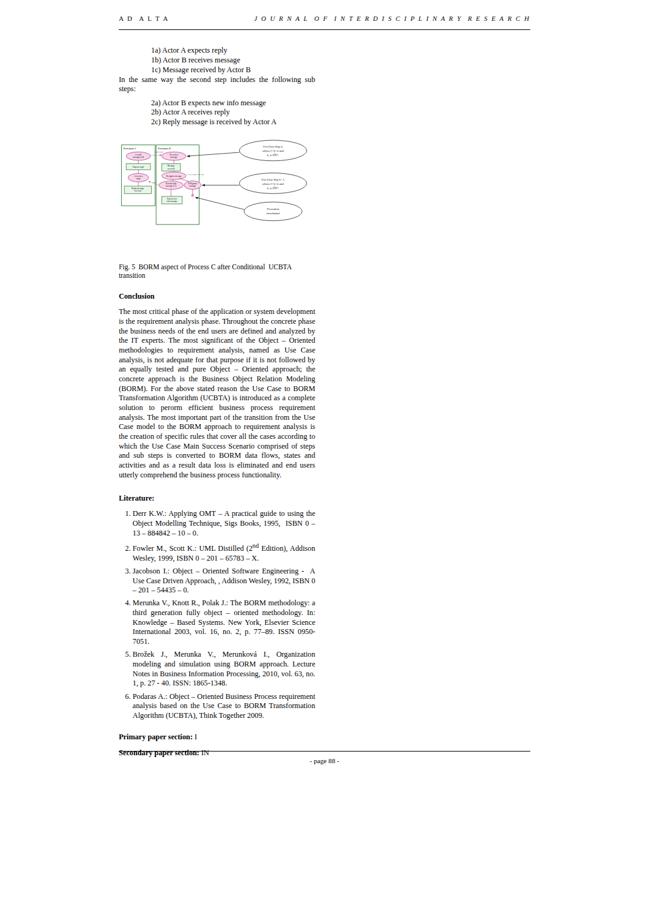A D A L T A
J O U R N A L O F I N T E R D I S C I P L I N A R Y R E S E A R C H
1a) Actor A expects reply
1b) Actor B receives message
1c) Message received by Actor B
In the same way the second step includes the following sub steps:
2a) Actor B expects new info message
2b) Actor A receives reply
2c) Reply message is received by Actor A
Participant A Participant B A sends message to B Expects reply A receives reply Reply message received B receives message Message received Recognize message B sends reply message to A B Regroup message Expects new info message Send message Given recognize message reply Use Case Step k, where 2<k<n and k, n ∈N*. Use Case Step k+1, where 2<k<n and k, n ∈N*. Procedure terminated
Fig. 5 BORM aspect of Process C after Conditional UCBTA transition
Conclusion
The most critical phase of the application or system development is the requirement analysis phase. Throughout the concrete phase the business needs of the end users are defined and analyzed by the IT experts. The most significant of the Object – Oriented methodologies to requirement analysis, named as Use Case analysis, is not adequate for that purpose if it is not followed by an equally tested and pure Object – Oriented approach; the concrete approach is the Business Object Relation Modeling (BORM). For the above stated reason the Use Case to BORM Transformation Algorithm (UCBTA) is introduced as a complete solution to perorm efficient business process requirement analysis. The most important part of the transition from the Use Case model to the BORM approach to requirement analysis is the creation of specific rules that cover all the cases according to which the Use Case Main Success Scenario comprised of steps and sub steps is converted to BORM data flows, states and activities and as a result data loss is eliminated and end users utterly comprehend the business process functionality.
Literature:
Derr K.W.: Applying OMT – A practical guide to using the Object Modelling Technique, Sigs Books, 1995, ISBN 0 – 13 – 884842 – 10 – 0.
Fowler M., Scott K.: UML Distilled (2nd Edition), Addison Wesley, 1999, ISBN 0 – 201 – 65783 – X.
Jacobson I.: Object – Oriented Software Engineering - A Use Case Driven Approach, , Addison Wesley, 1992, ISBN 0 – 201 – 54435 – 0.
Merunka V., Knott R., Polak J.: The BORM methodology: a third generation fully object – oriented methodology. In: Knowledge – Based Systems. New York, Elsevier Science International 2003, vol. 16, no. 2, p. 77–89. ISSN 0950-7051.
Brožek J., Merunka V., Merunková I., Organization modeling and simulation using BORM approach. Lecture Notes in Business Information Processing, 2010, vol. 63, no. 1, p. 27 - 40. ISSN: 1865-1348.
Podaras A.: Object – Oriented Business Process requirement analysis based on the Use Case to BORM Transformation Algorithm (UCBTA), Think Together 2009.
Primary paper section: I
Secondary paper section: IN
- page 88 -